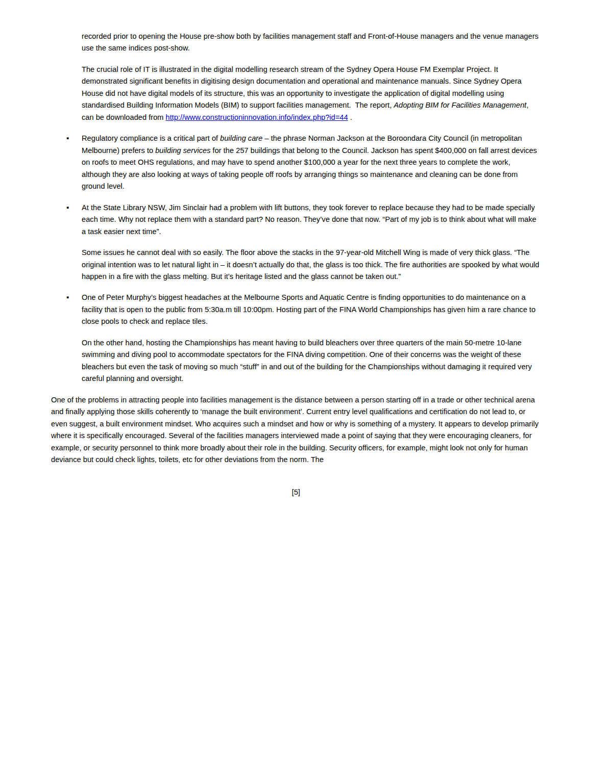recorded prior to opening the House pre-show both by facilities management staff and Front-of-House managers and the venue managers use the same indices post-show.
The crucial role of IT is illustrated in the digital modelling research stream of the Sydney Opera House FM Exemplar Project. It demonstrated significant benefits in digitising design documentation and operational and maintenance manuals. Since Sydney Opera House did not have digital models of its structure, this was an opportunity to investigate the application of digital modelling using standardised Building Information Models (BIM) to support facilities management. The report, Adopting BIM for Facilities Management, can be downloaded from http://www.constructioninnovation.info/index.php?id=44 .
Regulatory compliance is a critical part of building care – the phrase Norman Jackson at the Boroondara City Council (in metropolitan Melbourne) prefers to building services for the 257 buildings that belong to the Council. Jackson has spent $400,000 on fall arrest devices on roofs to meet OHS regulations, and may have to spend another $100,000 a year for the next three years to complete the work, although they are also looking at ways of taking people off roofs by arranging things so maintenance and cleaning can be done from ground level.
At the State Library NSW, Jim Sinclair had a problem with lift buttons, they took forever to replace because they had to be made specially each time. Why not replace them with a standard part? No reason. They’ve done that now. “Part of my job is to think about what will make a task easier next time”.
Some issues he cannot deal with so easily. The floor above the stacks in the 97-year-old Mitchell Wing is made of very thick glass. “The original intention was to let natural light in – it doesn’t actually do that, the glass is too thick. The fire authorities are spooked by what would happen in a fire with the glass melting. But it’s heritage listed and the glass cannot be taken out.”
One of Peter Murphy’s biggest headaches at the Melbourne Sports and Aquatic Centre is finding opportunities to do maintenance on a facility that is open to the public from 5:30a.m till 10:00pm. Hosting part of the FINA World Championships has given him a rare chance to close pools to check and replace tiles.
On the other hand, hosting the Championships has meant having to build bleachers over three quarters of the main 50-metre 10-lane swimming and diving pool to accommodate spectators for the FINA diving competition. One of their concerns was the weight of these bleachers but even the task of moving so much “stuff” in and out of the building for the Championships without damaging it required very careful planning and oversight.
One of the problems in attracting people into facilities management is the distance between a person starting off in a trade or other technical arena and finally applying those skills coherently to ‘manage the built environment’. Current entry level qualifications and certification do not lead to, or even suggest, a built environment mindset. Who acquires such a mindset and how or why is something of a mystery. It appears to develop primarily where it is specifically encouraged. Several of the facilities managers interviewed made a point of saying that they were encouraging cleaners, for example, or security personnel to think more broadly about their role in the building. Security officers, for example, might look not only for human deviance but could check lights, toilets, etc for other deviations from the norm. The
[5]